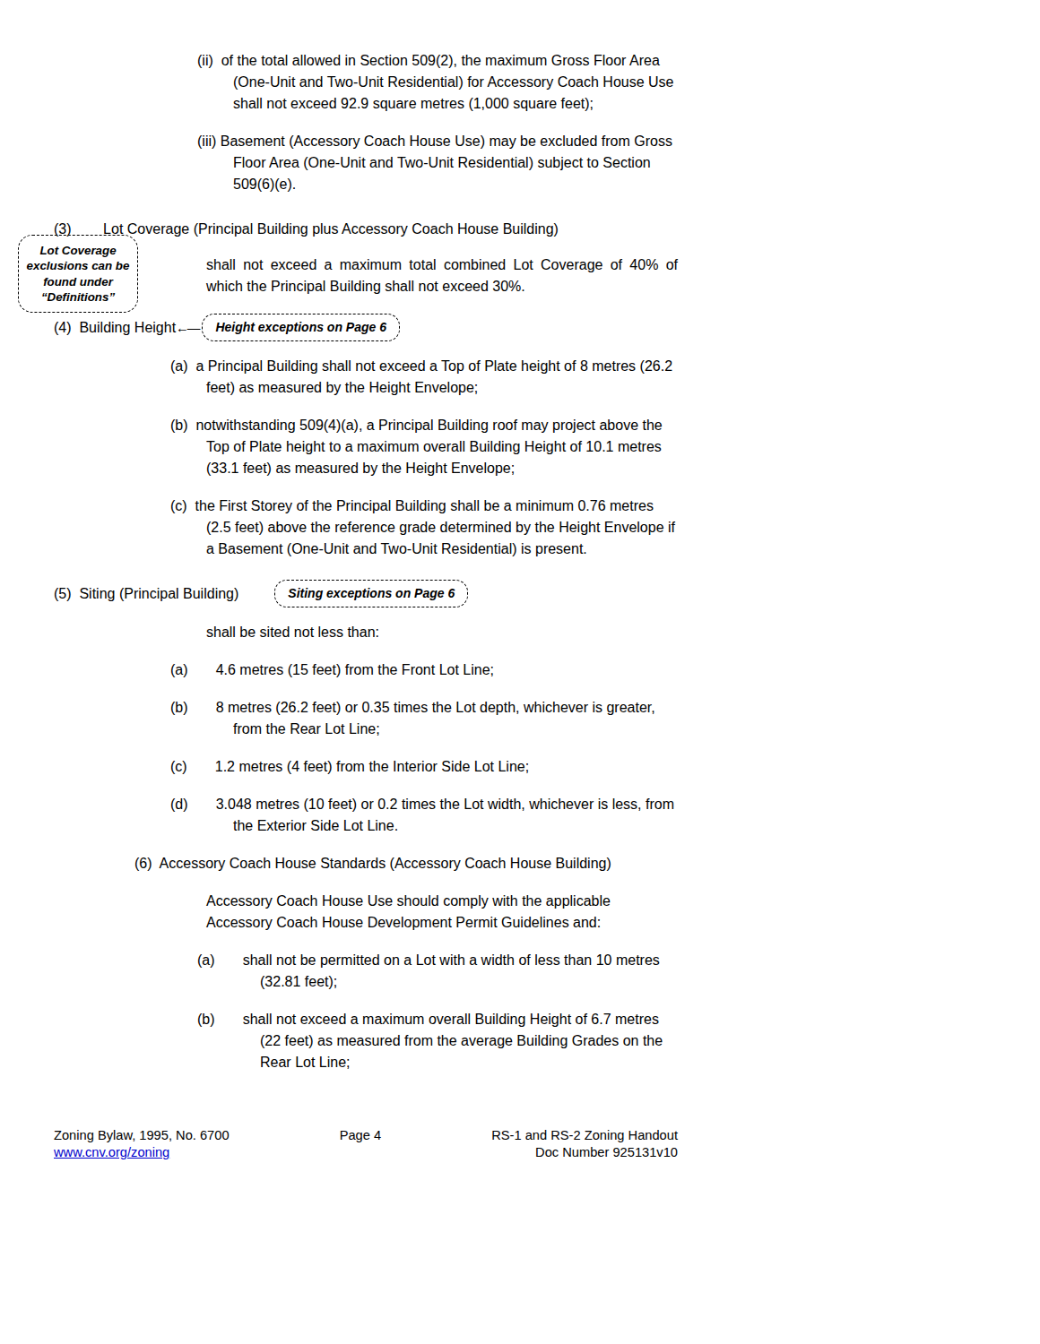(ii) of the total allowed in Section 509(2), the maximum Gross Floor Area (One-Unit and Two-Unit Residential) for Accessory Coach House Use shall not exceed 92.9 square metres (1,000 square feet);
(iii) Basement (Accessory Coach House Use) may be excluded from Gross Floor Area (One-Unit and Two-Unit Residential) subject to Section 509(6)(e).
Lot Coverage exclusions can be found under “Definitions”
(3) Lot Coverage (Principal Building plus Accessory Coach House Building)
shall not exceed a maximum total combined Lot Coverage of 40% of which the Principal Building shall not exceed 30%.
(4) Building Height
←— Height exceptions on Page 6
(a) a Principal Building shall not exceed a Top of Plate height of 8 metres (26.2 feet) as measured by the Height Envelope;
(b) notwithstanding 509(4)(a), a Principal Building roof may project above the Top of Plate height to a maximum overall Building Height of 10.1 metres (33.1 feet) as measured by the Height Envelope;
(c) the First Storey of the Principal Building shall be a minimum 0.76 metres (2.5 feet) above the reference grade determined by the Height Envelope if a Basement (One-Unit and Two-Unit Residential) is present.
(5) Siting (Principal Building)
Siting exceptions on Page 6
shall be sited not less than:
(a) 4.6 metres (15 feet) from the Front Lot Line;
(b) 8 metres (26.2 feet) or 0.35 times the Lot depth, whichever is greater, from the Rear Lot Line;
(c) 1.2 metres (4 feet) from the Interior Side Lot Line;
(d) 3.048 metres (10 feet) or 0.2 times the Lot width, whichever is less, from the Exterior Side Lot Line.
(6) Accessory Coach House Standards (Accessory Coach House Building)
Accessory Coach House Use should comply with the applicable Accessory Coach House Development Permit Guidelines and:
(a) shall not be permitted on a Lot with a width of less than 10 metres (32.81 feet);
(b) shall not exceed a maximum overall Building Height of 6.7 metres (22 feet) as measured from the average Building Grades on the Rear Lot Line;
Zoning Bylaw, 1995, No. 6700
www.cnv.org/zoning
Page 4
RS-1 and RS-2 Zoning Handout
Doc Number 925131v10